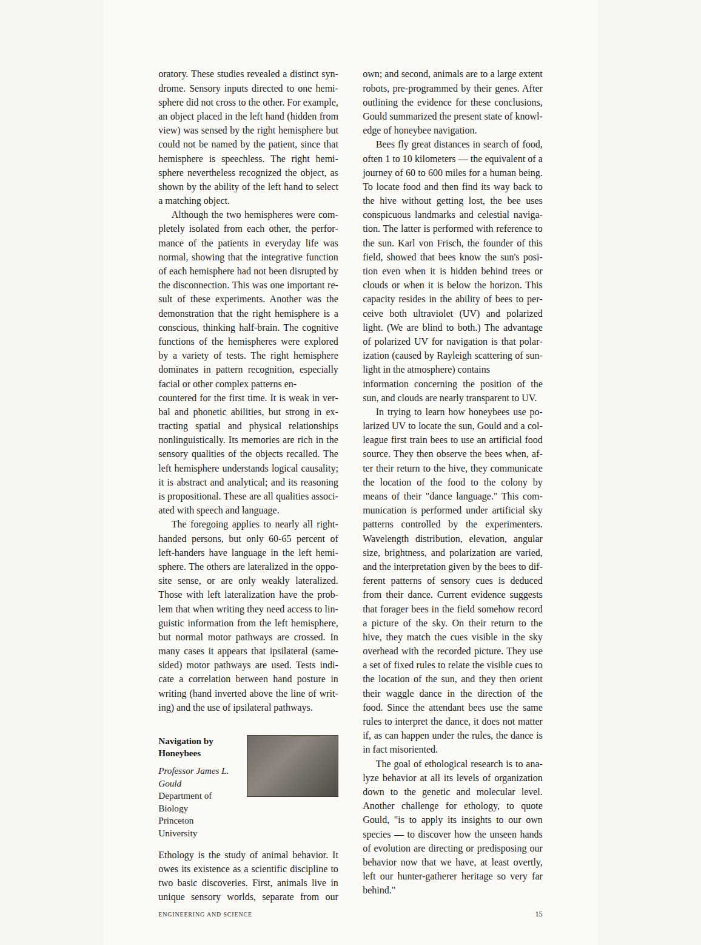oratory. These studies revealed a distinct syndrome. Sensory inputs directed to one hemisphere did not cross to the other. For example, an object placed in the left hand (hidden from view) was sensed by the right hemisphere but could not be named by the patient, since that hemisphere is speechless. The right hemisphere nevertheless recognized the object, as shown by the ability of the left hand to select a matching object.
Although the two hemispheres were completely isolated from each other, the performance of the patients in everyday life was normal, showing that the integrative function of each hemisphere had not been disrupted by the disconnection. This was one important result of these experiments. Another was the demonstration that the right hemisphere is a conscious, thinking half-brain. The cognitive functions of the hemispheres were explored by a variety of tests. The right hemisphere dominates in pattern recognition, especially facial or other complex patterns en-
countered for the first time. It is weak in verbal and phonetic abilities, but strong in extracting spatial and physical relationships nonlinguistically. Its memories are rich in the sensory qualities of the objects recalled. The left hemisphere understands logical causality; it is abstract and analytical; and its reasoning is propositional. These are all qualities associated with speech and language.
The foregoing applies to nearly all right-handed persons, but only 60-65 percent of left-handers have language in the left hemisphere. The others are lateralized in the opposite sense, or are only weakly lateralized. Those with left lateralization have the problem that when writing they need access to linguistic information from the left hemisphere, but normal motor pathways are crossed. In many cases it appears that ipsilateral (same-sided) motor pathways are used. Tests indicate a correlation between hand posture in writing (hand inverted above the line of writing) and the use of ipsilateral pathways.
Navigation by Honeybees Professor James L. Gould Department of Biology Princeton University
Ethology is the study of animal behavior. It owes its existence as a scientific discipline to two basic discoveries. First, animals live in unique sensory worlds, separate from our own; and second, animals are to a large extent robots, pre-programmed by their genes. After outlining the evidence for these conclusions, Gould summarized the present state of knowledge of honeybee navigation.
Bees fly great distances in search of food, often 1 to 10 kilometers — the equivalent of a journey of 60 to 600 miles for a human being. To locate food and then find its way back to the hive without getting lost, the bee uses conspicuous landmarks and celestial navigation. The latter is performed with reference to the sun. Karl von Frisch, the founder of this field, showed that bees know the sun's position even when it is hidden behind trees or clouds or when it is below the horizon. This capacity resides in the ability of bees to perceive both ultraviolet (UV) and polarized light. (We are blind to both.) The advantage of polarized UV for navigation is that polarization (caused by Rayleigh scattering of sunlight in the atmosphere) contains
information concerning the position of the sun, and clouds are nearly transparent to UV.
In trying to learn how honeybees use polarized UV to locate the sun, Gould and a colleague first train bees to use an artificial food source. They then observe the bees when, after their return to the hive, they communicate the location of the food to the colony by means of their "dance language." This communication is performed under artificial sky patterns controlled by the experimenters. Wavelength distribution, elevation, angular size, brightness, and polarization are varied, and the interpretation given by the bees to different patterns of sensory cues is deduced from their dance. Current evidence suggests that forager bees in the field somehow record a picture of the sky. On their return to the hive, they match the cues visible in the sky overhead with the recorded picture. They use a set of fixed rules to relate the visible cues to the location of the sun, and they then orient their waggle dance in the direction of the food. Since the attendant bees use the same rules to interpret the dance, it does not matter if, as can happen under the rules, the dance is in fact misoriented.
The goal of ethological research is to analyze behavior at all its levels of organization down to the genetic and molecular level. Another challenge for ethology, to quote Gould, "is to apply its insights to our own species — to discover how the unseen hands of evolution are directing or predisposing our behavior now that we have, at least overtly, left our hunter-gatherer heritage so very far behind."
ENGINEERING AND SCIENCE 15